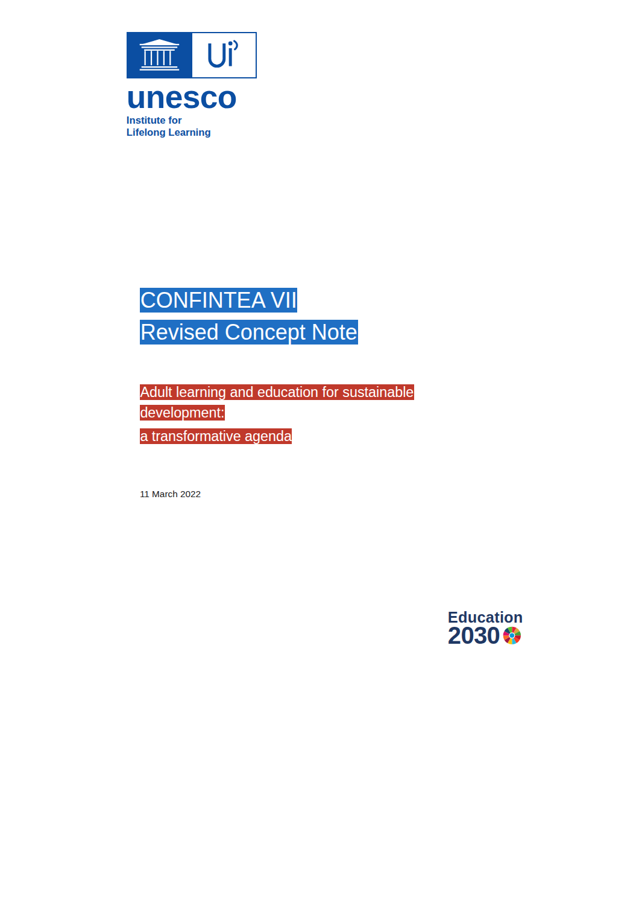unesco
Institute for
Lifelong Learning
CONFINTEA VII
Revised Concept Note
Adult learning and education for sustainable development:
a transformative agenda
11 March 2022
Education
2030